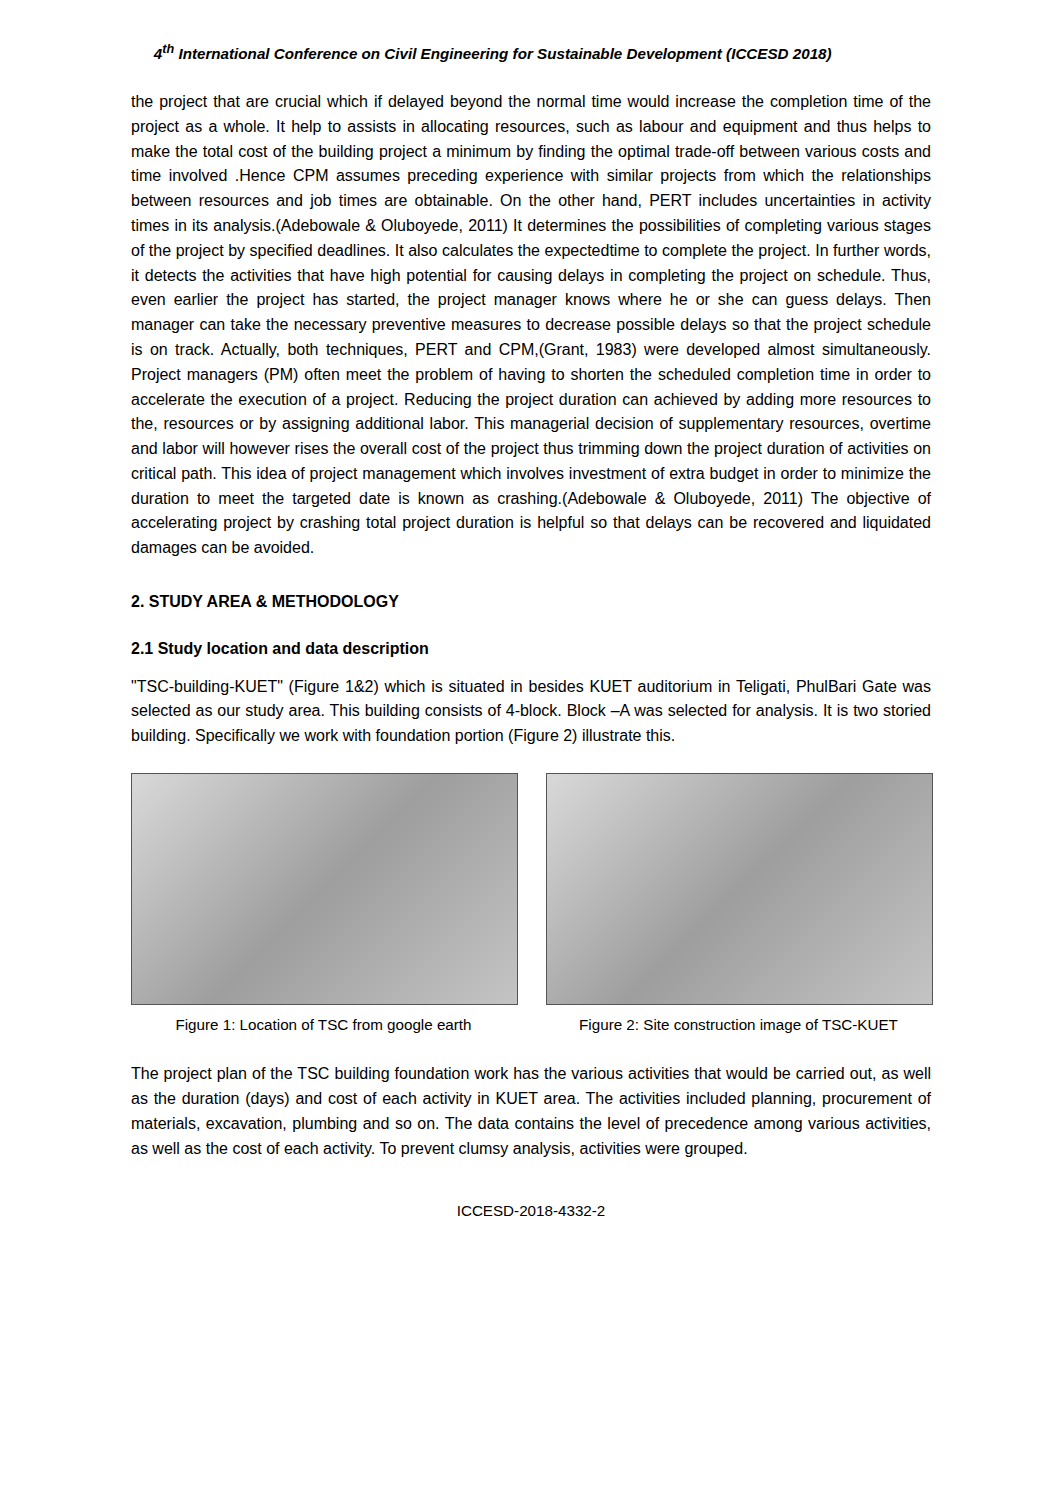4th International Conference on Civil Engineering for Sustainable Development (ICCESD 2018)
the project that are crucial which if delayed beyond the normal time would increase the completion time of the project as a whole. It help to assists in allocating resources, such as labour and equipment and thus helps to make the total cost of the building project a minimum by finding the optimal trade-off between various costs and time involved .Hence CPM assumes preceding experience with similar projects from which the relationships between resources and job times are obtainable. On the other hand, PERT includes uncertainties in activity times in its analysis.(Adebowale & Oluboyede, 2011) It determines the possibilities of completing various stages of the project by specified deadlines. It also calculates the expectedtime to complete the project. In further words, it detects the activities that have high potential for causing delays in completing the project on schedule. Thus, even earlier the project has started, the project manager knows where he or she can guess delays. Then manager can take the necessary preventive measures to decrease possible delays so that the project schedule is on track. Actually, both techniques, PERT and CPM,(Grant, 1983) were developed almost simultaneously. Project managers (PM) often meet the problem of having to shorten the scheduled completion time in order to accelerate the execution of a project. Reducing the project duration can achieved by adding more resources to the, resources or by assigning additional labor. This managerial decision of supplementary resources, overtime and labor will however rises the overall cost of the project thus trimming down the project duration of activities on critical path. This idea of project management which involves investment of extra budget in order to minimize the duration to meet the targeted date is known as crashing.(Adebowale & Oluboyede, 2011) The objective of accelerating project by crashing total project duration is helpful so that delays can be recovered and liquidated damages can be avoided.
2. STUDY AREA & METHODOLOGY
2.1 Study location and data description
"TSC-building-KUET" (Figure 1&2) which is situated in besides KUET auditorium in Teligati, PhulBari Gate was selected as our study area. This building consists of 4-block. Block –A was selected for analysis. It is two storied building. Specifically we work with foundation portion (Figure 2) illustrate this.
Figure 1: Location of TSC from google earth
Figure 2: Site construction image of TSC-KUET
The project plan of the TSC building foundation work has the various activities that would be carried out, as well as the duration (days) and cost of each activity in KUET area. The activities included planning, procurement of materials, excavation, plumbing and so on. The data contains the level of precedence among various activities, as well as the cost of each activity. To prevent clumsy analysis, activities were grouped.
ICCESD-2018-4332-2